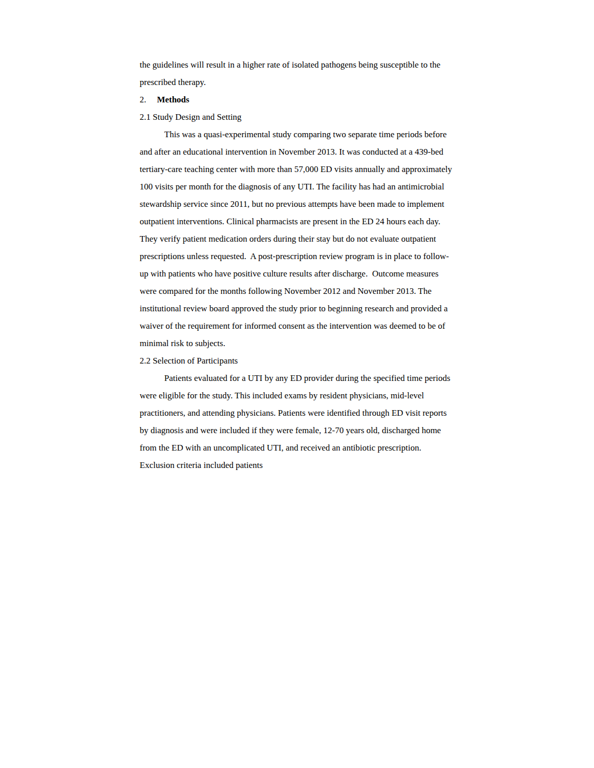the guidelines will result in a higher rate of isolated pathogens being susceptible to the prescribed therapy.
2. Methods
2.1 Study Design and Setting
This was a quasi-experimental study comparing two separate time periods before and after an educational intervention in November 2013. It was conducted at a 439-bed tertiary-care teaching center with more than 57,000 ED visits annually and approximately 100 visits per month for the diagnosis of any UTI. The facility has had an antimicrobial stewardship service since 2011, but no previous attempts have been made to implement outpatient interventions. Clinical pharmacists are present in the ED 24 hours each day. They verify patient medication orders during their stay but do not evaluate outpatient prescriptions unless requested. A post-prescription review program is in place to follow-up with patients who have positive culture results after discharge. Outcome measures were compared for the months following November 2012 and November 2013. The institutional review board approved the study prior to beginning research and provided a waiver of the requirement for informed consent as the intervention was deemed to be of minimal risk to subjects.
2.2 Selection of Participants
Patients evaluated for a UTI by any ED provider during the specified time periods were eligible for the study. This included exams by resident physicians, mid-level practitioners, and attending physicians. Patients were identified through ED visit reports by diagnosis and were included if they were female, 12-70 years old, discharged home from the ED with an uncomplicated UTI, and received an antibiotic prescription. Exclusion criteria included patients